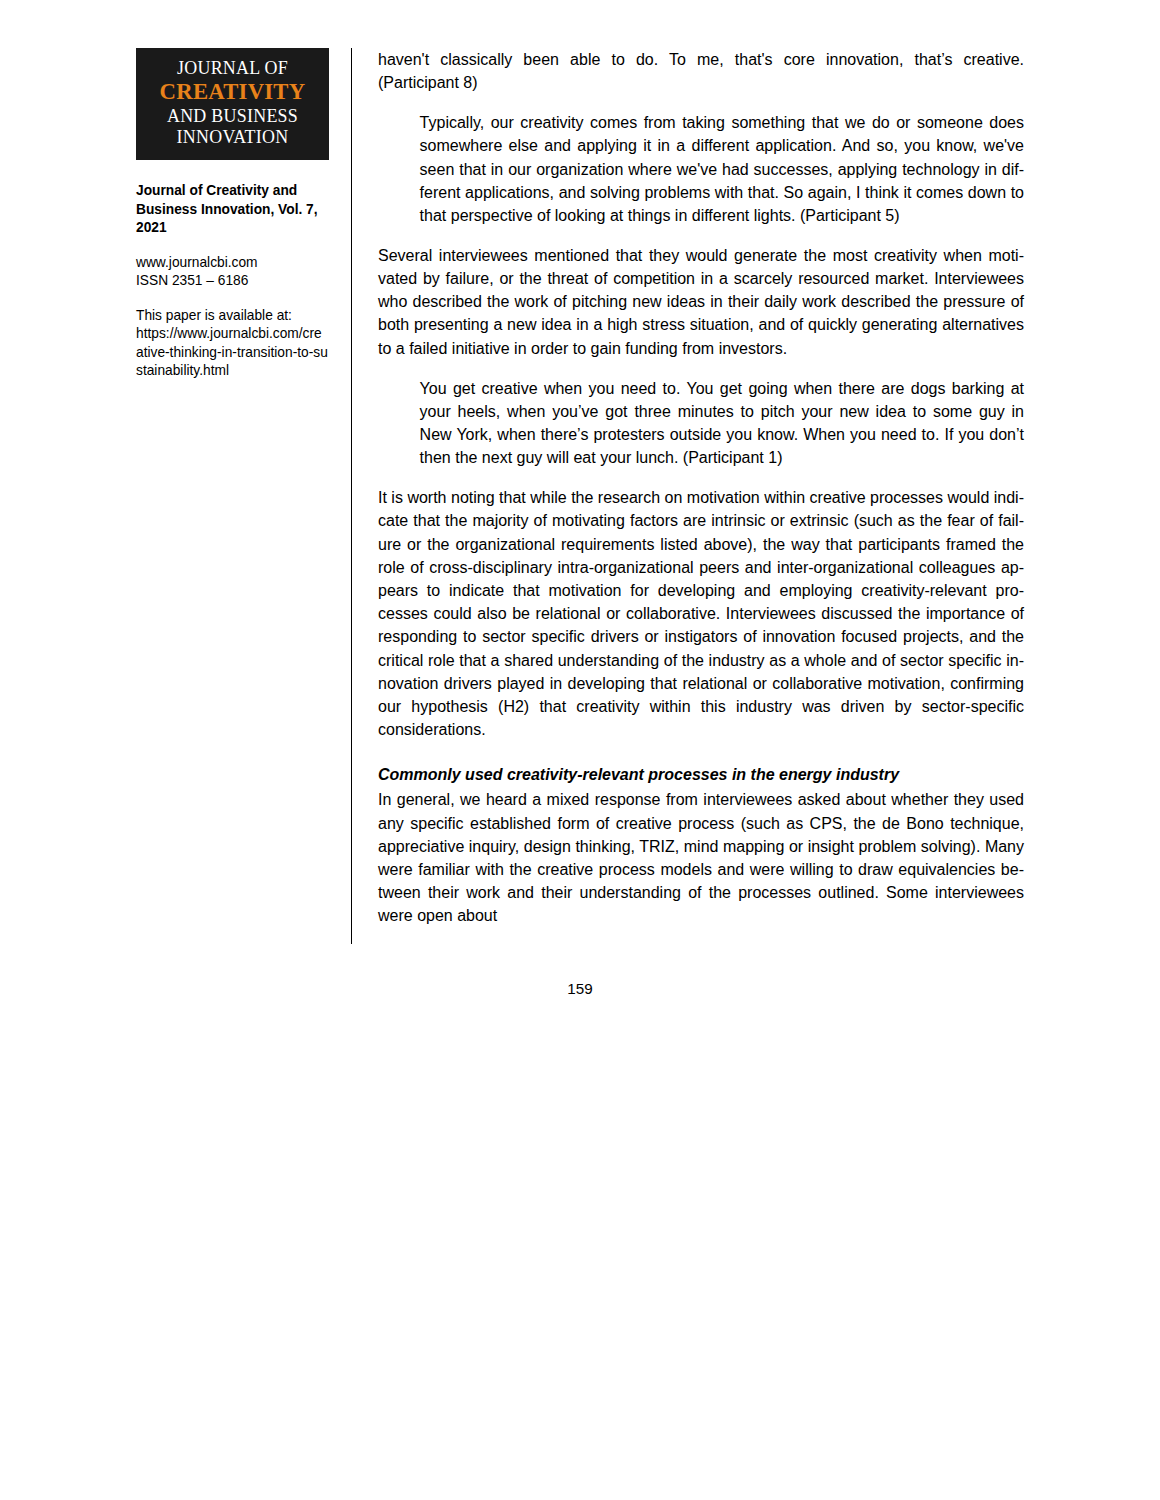Journal of Creativity and Business Innovation
Journal of Creativity and Business Innovation, Vol. 7, 2021
www.journalcbi.com
ISSN 2351 – 6186
This paper is available at:
https://www.journalcbi.com/creative-thinking-in-transition-to-sustainability.html
haven't classically been able to do. To me, that's core innovation, that’s creative. (Participant 8)
Typically, our creativity comes from taking something that we do or someone does somewhere else and applying it in a different application. And so, you know, we've seen that in our organization where we've had successes, applying technology in different applications, and solving problems with that. So again, I think it comes down to that perspective of looking at things in different lights. (Participant 5)
Several interviewees mentioned that they would generate the most creativity when motivated by failure, or the threat of competition in a scarcely resourced market. Interviewees who described the work of pitching new ideas in their daily work described the pressure of both presenting a new idea in a high stress situation, and of quickly generating alternatives to a failed initiative in order to gain funding from investors.
You get creative when you need to. You get going when there are dogs barking at your heels, when you’ve got three minutes to pitch your new idea to some guy in New York, when there’s protesters outside you know. When you need to. If you don’t then the next guy will eat your lunch. (Participant 1)
It is worth noting that while the research on motivation within creative processes would indicate that the majority of motivating factors are intrinsic or extrinsic (such as the fear of failure or the organizational requirements listed above), the way that participants framed the role of cross-disciplinary intra-organizational peers and inter-organizational colleagues appears to indicate that motivation for developing and employing creativity-relevant processes could also be relational or collaborative. Interviewees discussed the importance of responding to sector specific drivers or instigators of innovation focused projects, and the critical role that a shared understanding of the industry as a whole and of sector specific innovation drivers played in developing that relational or collaborative motivation, confirming our hypothesis (H2) that creativity within this industry was driven by sector-specific considerations.
Commonly used creativity-relevant processes in the energy industry
In general, we heard a mixed response from interviewees asked about whether they used any specific established form of creative process (such as CPS, the de Bono technique, appreciative inquiry, design thinking, TRIZ, mind mapping or insight problem solving). Many were familiar with the creative process models and were willing to draw equivalencies between their work and their understanding of the processes outlined. Some interviewees were open about
159